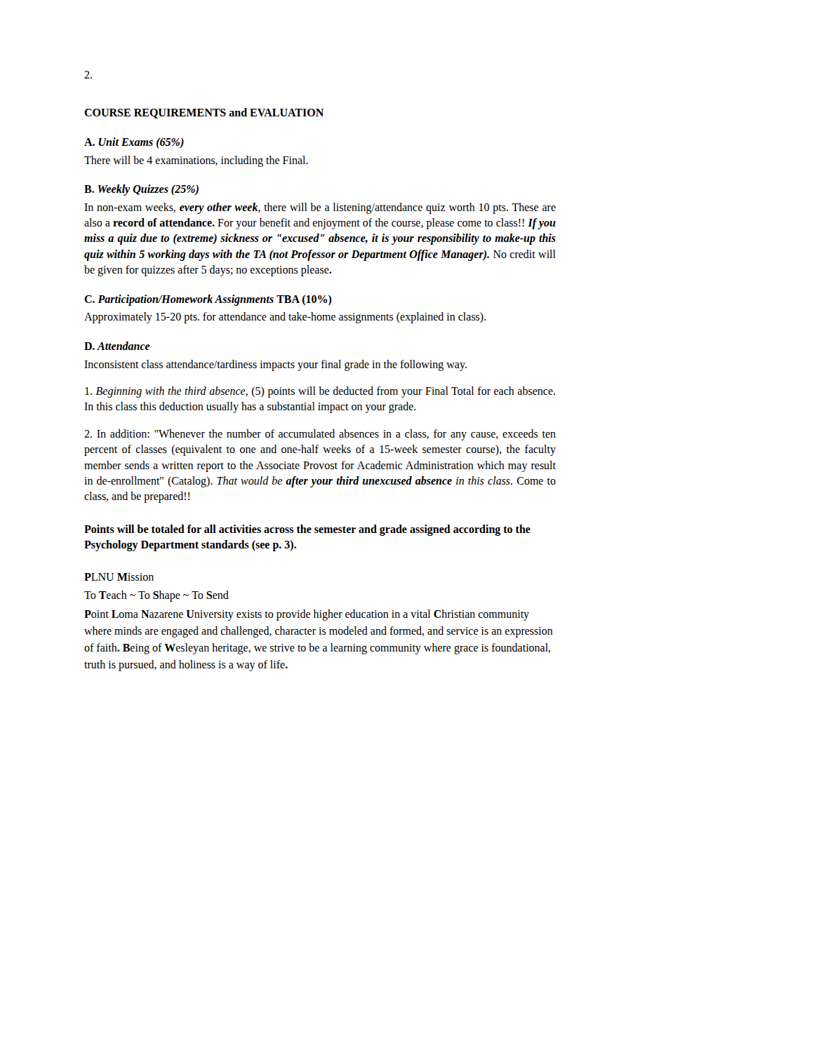2.
COURSE REQUIREMENTS and EVALUATION
A. Unit Exams (65%)
There will be 4 examinations, including the Final.
B. Weekly Quizzes (25%)
In non-exam weeks, every other week, there will be a listening/attendance quiz worth 10 pts. These are also a record of attendance. For your benefit and enjoyment of the course, please come to class!! If you miss a quiz due to (extreme) sickness or "excused" absence, it is your responsibility to make-up this quiz within 5 working days with the TA (not Professor or Department Office Manager). No credit will be given for quizzes after 5 days; no exceptions please.
C. Participation/Homework Assignments TBA (10%)
Approximately 15-20 pts. for attendance and take-home assignments (explained in class).
D. Attendance
Inconsistent class attendance/tardiness impacts your final grade in the following way.
1. Beginning with the third absence, (5) points will be deducted from your Final Total for each absence. In this class this deduction usually has a substantial impact on your grade.
2. In addition: "Whenever the number of accumulated absences in a class, for any cause, exceeds ten percent of classes (equivalent to one and one-half weeks of a 15-week semester course), the faculty member sends a written report to the Associate Provost for Academic Administration which may result in de-enrollment" (Catalog). That would be after your third unexcused absence in this class. Come to class, and be prepared!!
Points will be totaled for all activities across the semester and grade assigned according to the Psychology Department standards (see p. 3).
PLNU Mission
To Teach ~ To Shape ~ To Send
Point Loma Nazarene University exists to provide higher education in a vital Christian community where minds are engaged and challenged, character is modeled and formed, and service is an expression of faith. Being of Wesleyan heritage, we strive to be a learning community where grace is foundational, truth is pursued, and holiness is a way of life.